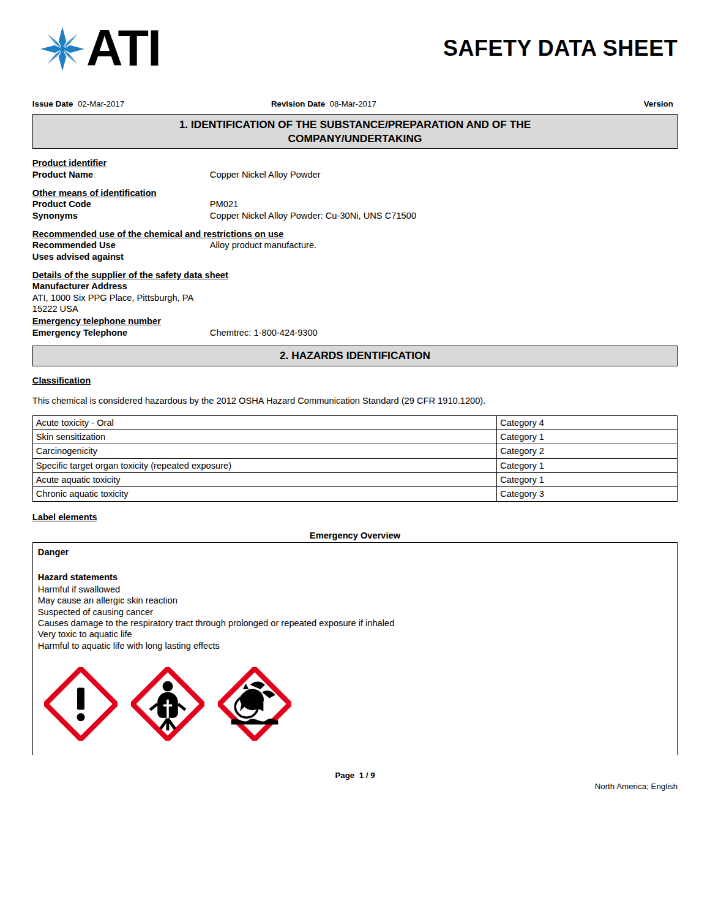ATI
SAFETY DATA SHEET
Issue Date 02-Mar-2017 Revision Date 08-Mar-2017 Version ​
1. IDENTIFICATION OF THE SUBSTANCE/PREPARATION AND OF THE
COMPANY/UNDERTAKING
Product identifier
Product Name Copper Nickel Alloy Powder
Other means of identification
Product Code PM021
Synonyms Copper Nickel Alloy Powder: Cu-30Ni, UNS C71500
Recommended use of the chemical and restrictions on use
Recommended Use Alloy product manufacture.
Uses advised against
Details of the supplier of the safety data sheet
Manufacturer Address
ATI, 1000 Six PPG Place, Pittsburgh, PA
15222 USA
Emergency telephone number
Emergency Telephone Chemtrec: 1-800-424-9300
2. HAZARDS IDENTIFICATION
Classification
This chemical is considered hazardous by the 2012 OSHA Hazard Communication Standard (29 CFR 1910.1200).
| Acute toxicity - Oral | Category 4 |
| Skin sensitization | Category 1 |
| Carcinogenicity | Category 2 |
| Specific target organ toxicity (repeated exposure) | Category 1 |
| Acute aquatic toxicity | Category 1 |
| Chronic aquatic toxicity | Category 3 |
Label elements
Emergency Overview
Danger
Hazard statements
Harmful if swallowed
May cause an allergic skin reaction
Suspected of causing cancer
Causes damage to the respiratory tract through prolonged or repeated exposure if inhaled
Very toxic to aquatic life
Harmful to aquatic life with long lasting effects
Page 1 / 9
North America; English